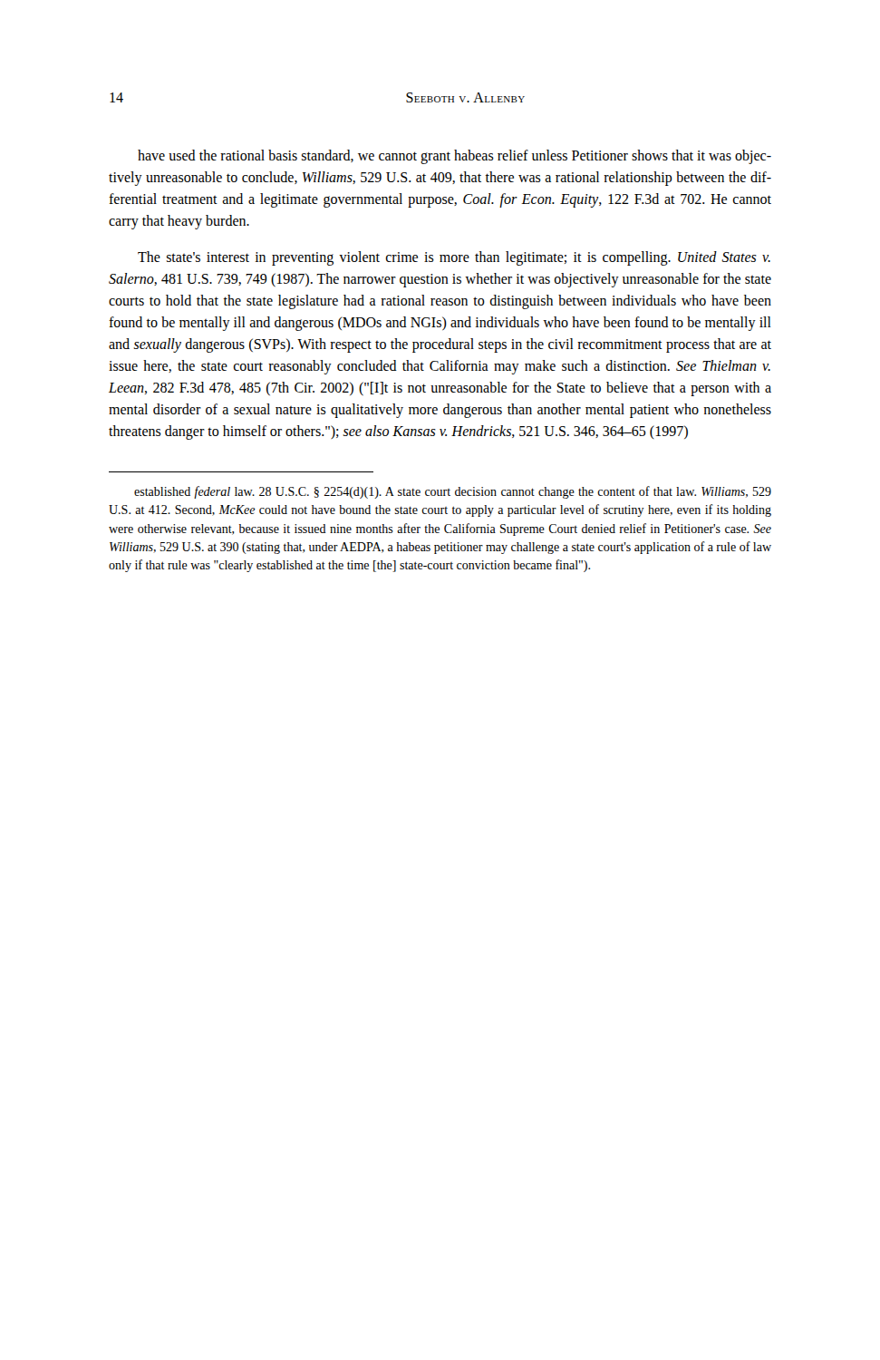14 Seeboth v. Allenby
have used the rational basis standard, we cannot grant habeas relief unless Petitioner shows that it was objectively unreasonable to conclude, Williams, 529 U.S. at 409, that there was a rational relationship between the differential treatment and a legitimate governmental purpose, Coal. for Econ. Equity, 122 F.3d at 702. He cannot carry that heavy burden.
The state's interest in preventing violent crime is more than legitimate; it is compelling. United States v. Salerno, 481 U.S. 739, 749 (1987). The narrower question is whether it was objectively unreasonable for the state courts to hold that the state legislature had a rational reason to distinguish between individuals who have been found to be mentally ill and dangerous (MDOs and NGIs) and individuals who have been found to be mentally ill and sexually dangerous (SVPs). With respect to the procedural steps in the civil recommitment process that are at issue here, the state court reasonably concluded that California may make such a distinction. See Thielman v. Leean, 282 F.3d 478, 485 (7th Cir. 2002) ("[I]t is not unreasonable for the State to believe that a person with a mental disorder of a sexual nature is qualitatively more dangerous than another mental patient who nonetheless threatens danger to himself or others."); see also Kansas v. Hendricks, 521 U.S. 346, 364–65 (1997)
established federal law. 28 U.S.C. § 2254(d)(1). A state court decision cannot change the content of that law. Williams, 529 U.S. at 412. Second, McKee could not have bound the state court to apply a particular level of scrutiny here, even if its holding were otherwise relevant, because it issued nine months after the California Supreme Court denied relief in Petitioner's case. See Williams, 529 U.S. at 390 (stating that, under AEDPA, a habeas petitioner may challenge a state court's application of a rule of law only if that rule was "clearly established at the time [the] state-court conviction became final").